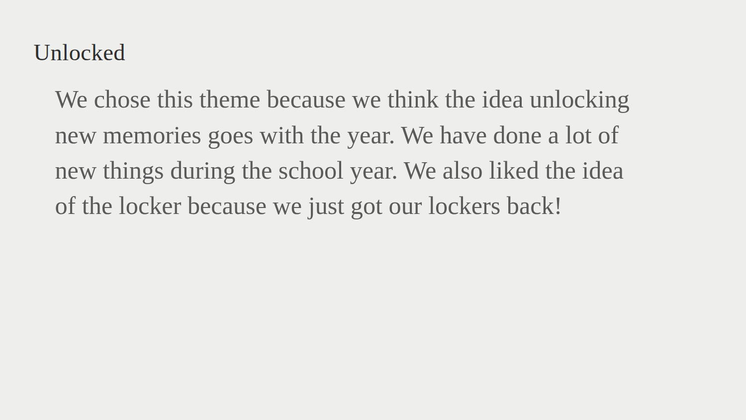Unlocked
We chose this theme because we think the idea unlocking new memories goes with the year. We have done a lot of new things during the school year. We also liked the idea of the locker because we just got our lockers back!